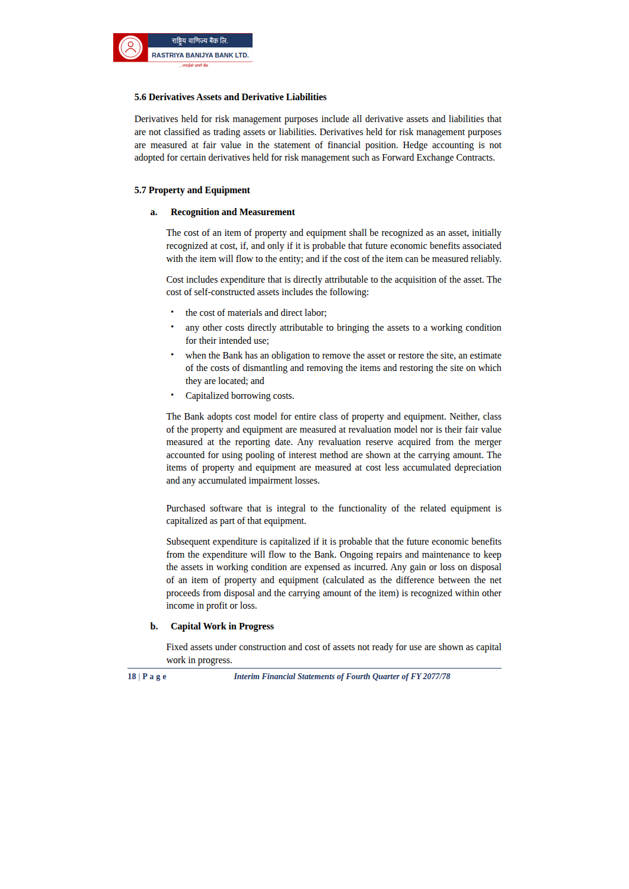5.6 Derivatives Assets and Derivative Liabilities
Derivatives held for risk management purposes include all derivative assets and liabilities that are not classified as trading assets or liabilities. Derivatives held for risk management purposes are measured at fair value in the statement of financial position. Hedge accounting is not adopted for certain derivatives held for risk management such as Forward Exchange Contracts.
5.7 Property and Equipment
a. Recognition and Measurement
The cost of an item of property and equipment shall be recognized as an asset, initially recognized at cost, if, and only if it is probable that future economic benefits associated with the item will flow to the entity; and if the cost of the item can be measured reliably.
Cost includes expenditure that is directly attributable to the acquisition of the asset. The cost of self-constructed assets includes the following:
the cost of materials and direct labor;
any other costs directly attributable to bringing the assets to a working condition for their intended use;
when the Bank has an obligation to remove the asset or restore the site, an estimate of the costs of dismantling and removing the items and restoring the site on which they are located; and
Capitalized borrowing costs.
The Bank adopts cost model for entire class of property and equipment. Neither, class of the property and equipment are measured at revaluation model nor is their fair value measured at the reporting date. Any revaluation reserve acquired from the merger accounted for using pooling of interest method are shown at the carrying amount. The items of property and equipment are measured at cost less accumulated depreciation and any accumulated impairment losses.
Purchased software that is integral to the functionality of the related equipment is capitalized as part of that equipment.
Subsequent expenditure is capitalized if it is probable that the future economic benefits from the expenditure will flow to the Bank. Ongoing repairs and maintenance to keep the assets in working condition are expensed as incurred. Any gain or loss on disposal of an item of property and equipment (calculated as the difference between the net proceeds from disposal and the carrying amount of the item) is recognized within other income in profit or loss.
b. Capital Work in Progress
Fixed assets under construction and cost of assets not ready for use are shown as capital work in progress.
18 | P a g e
Interim Financial Statements of Fourth Quarter of FY 2077/78